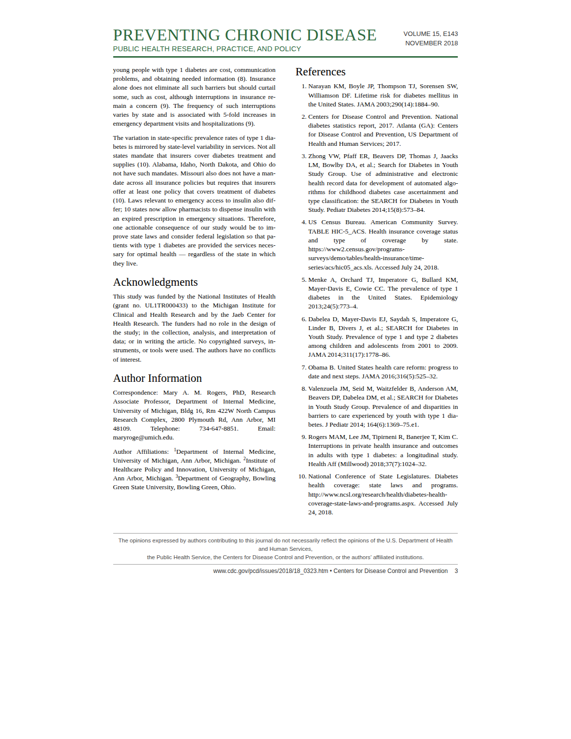PREVENTING CHRONIC DISEASE
PUBLIC HEALTH RESEARCH, PRACTICE, AND POLICY
VOLUME 15, E143
NOVEMBER 2018
young people with type 1 diabetes are cost, communication problems, and obtaining needed information (8). Insurance alone does not eliminate all such barriers but should curtail some, such as cost, although interruptions in insurance remain a concern (9). The frequency of such interruptions varies by state and is associated with 5-fold increases in emergency department visits and hospitalizations (9).
The variation in state-specific prevalence rates of type 1 diabetes is mirrored by state-level variability in services. Not all states mandate that insurers cover diabetes treatment and supplies (10). Alabama, Idaho, North Dakota, and Ohio do not have such mandates. Missouri also does not have a mandate across all insurance policies but requires that insurers offer at least one policy that covers treatment of diabetes (10). Laws relevant to emergency access to insulin also differ; 10 states now allow pharmacists to dispense insulin with an expired prescription in emergency situations. Therefore, one actionable consequence of our study would be to improve state laws and consider federal legislation so that patients with type 1 diabetes are provided the services necessary for optimal health — regardless of the state in which they live.
Acknowledgments
This study was funded by the National Institutes of Health (grant no. UL1TR000433) to the Michigan Institute for Clinical and Health Research and by the Jaeb Center for Health Research. The funders had no role in the design of the study; in the collection, analysis, and interpretation of data; or in writing the article. No copyrighted surveys, instruments, or tools were used. The authors have no conflicts of interest.
Author Information
Correspondence: Mary A. M. Rogers, PhD, Research Associate Professor, Department of Internal Medicine, University of Michigan, Bldg 16, Rm 422W North Campus Research Complex, 2800 Plymouth Rd, Ann Arbor, MI 48109. Telephone: 734-647-8851. Email: maryroge@umich.edu.
Author Affiliations: 1Department of Internal Medicine, University of Michigan, Ann Arbor, Michigan. 2Institute of Healthcare Policy and Innovation, University of Michigan, Ann Arbor, Michigan. 3Department of Geography, Bowling Green State University, Bowling Green, Ohio.
References
Narayan KM, Boyle JP, Thompson TJ, Sorensen SW, Williamson DF. Lifetime risk for diabetes mellitus in the United States. JAMA 2003;290(14):1884–90.
Centers for Disease Control and Prevention. National diabetes statistics report, 2017. Atlanta (GA): Centers for Disease Control and Prevention, US Department of Health and Human Services; 2017.
Zhong VW, Pfaff ER, Beavers DP, Thomas J, Jaacks LM, Bowlby DA, et al.; Search for Diabetes in Youth Study Group. Use of administrative and electronic health record data for development of automated algorithms for childhood diabetes case ascertainment and type classification: the SEARCH for Diabetes in Youth Study. Pediatr Diabetes 2014;15(8):573–84.
US Census Bureau. American Community Survey. TABLE HIC-5_ACS. Health insurance coverage status and type of coverage by state. https://www2.census.gov/programs-surveys/demo/tables/health-insurance/time-series/acs/hic05_acs.xls. Accessed July 24, 2018.
Menke A, Orchard TJ, Imperatore G, Bullard KM, Mayer-Davis E, Cowie CC. The prevalence of type 1 diabetes in the United States. Epidemiology 2013;24(5):773–4.
Dabelea D, Mayer-Davis EJ, Saydah S, Imperatore G, Linder B, Divers J, et al.; SEARCH for Diabetes in Youth Study. Prevalence of type 1 and type 2 diabetes among children and adolescents from 2001 to 2009. JAMA 2014;311(17):1778–86.
Obama B. United States health care reform: progress to date and next steps. JAMA 2016;316(5):525–32.
Valenzuela JM, Seid M, Waitzfelder B, Anderson AM, Beavers DP, Dabelea DM, et al.; SEARCH for Diabetes in Youth Study Group. Prevalence of and disparities in barriers to care experienced by youth with type 1 diabetes. J Pediatr 2014; 164(6):1369–75.e1.
Rogers MAM, Lee JM, Tipirneni R, Banerjee T, Kim C. Interruptions in private health insurance and outcomes in adults with type 1 diabetes: a longitudinal study. Health Aff (Millwood) 2018;37(7):1024–32.
National Conference of State Legislatures. Diabetes health coverage: state laws and programs. http://www.ncsl.org/research/health/diabetes-health-coverage-state-laws-and-programs.aspx. Accessed July 24, 2018.
The opinions expressed by authors contributing to this journal do not necessarily reflect the opinions of the U.S. Department of Health and Human Services,
the Public Health Service, the Centers for Disease Control and Prevention, or the authors’ affiliated institutions.
www.cdc.gov/pcd/issues/2018/18_0323.htm • Centers for Disease Control and Prevention 3